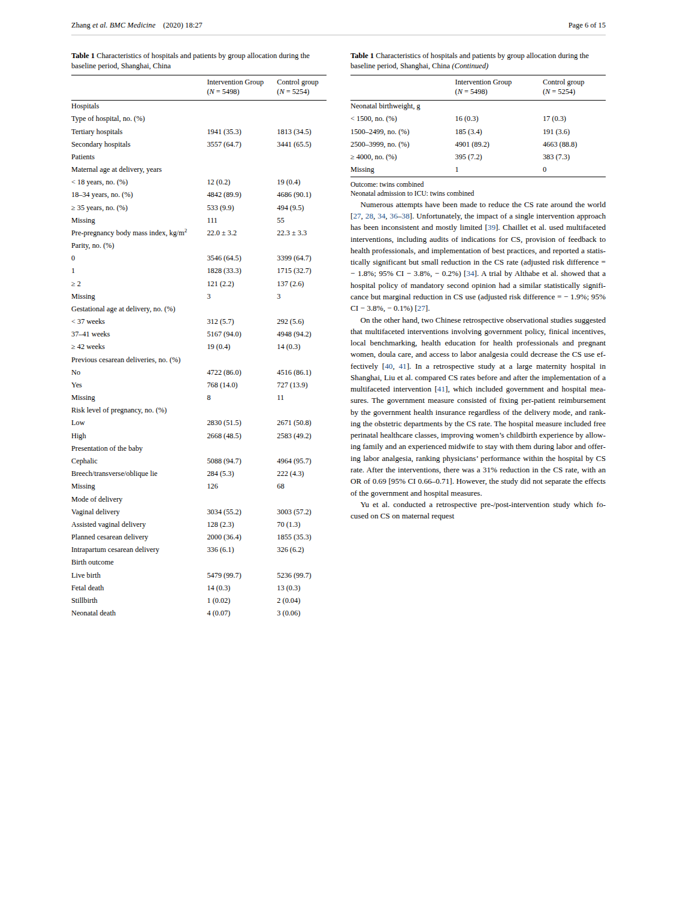Zhang et al. BMC Medicine (2020) 18:27
Page 6 of 15
Table 1 Characteristics of hospitals and patients by group allocation during the baseline period, Shanghai, China
| | Intervention Group ( N = 5498) | Control group ( N = 5254) |
| --- | --- | --- |
| Hospitals | | |
| Type of hospital, no. (%) | | |
| Tertiary hospitals | 1941 (35.3) | 1813 (34.5) |
| Secondary hospitals | 3557 (64.7) | 3441 (65.5) |
| Patients | | |
| Maternal age at delivery, years | | |
| < 18 years, no. (%) | 12 (0.2) | 19 (0.4) |
| 18–34 years, no. (%) | 4842 (89.9) | 4686 (90.1) |
| ≥ 35 years, no. (%) | 533 (9.9) | 494 (9.5) |
| Missing | 111 | 55 |
| Pre-pregnancy body mass index, kg/m 2 | 22.0 ± 3.2 | 22.3 ± 3.3 |
| Parity, no. (%) | | |
| 0 | 3546 (64.5) | 3399 (64.7) |
| 1 | 1828 (33.3) | 1715 (32.7) |
| ≥ 2 | 121 (2.2) | 137 (2.6) |
| Missing | 3 | 3 |
| Gestational age at delivery, no. (%) | | |
| < 37 weeks | 312 (5.7) | 292 (5.6) |
| 37–41 weeks | 5167 (94.0) | 4948 (94.2) |
| ≥ 42 weeks | 19 (0.4) | 14 (0.3) |
| Previous cesarean deliveries, no. (%) | | |
| No | 4722 (86.0) | 4516 (86.1) |
| Yes | 768 (14.0) | 727 (13.9) |
| Missing | 8 | 11 |
| Risk level of pregnancy, no. (%) | | |
| Low | 2830 (51.5) | 2671 (50.8) |
| High | 2668 (48.5) | 2583 (49.2) |
| Presentation of the baby | | |
| Cephalic | 5088 (94.7) | 4964 (95.7) |
| Breech/transverse/oblique lie | 284 (5.3) | 222 (4.3) |
| Missing | 126 | 68 |
| Mode of delivery | | |
| Vaginal delivery | 3034 (55.2) | 3003 (57.2) |
| Assisted vaginal delivery | 128 (2.3) | 70 (1.3) |
| Planned cesarean delivery | 2000 (36.4) | 1855 (35.3) |
| Intrapartum cesarean delivery | 336 (6.1) | 326 (6.2) |
| Birth outcome | | |
| Live birth | 5479 (99.7) | 5236 (99.7) |
| Fetal death | 14 (0.3) | 13 (0.3) |
| Stillbirth | 1 (0.02) | 2 (0.04) |
| Neonatal death | 4 (0.07) | 3 (0.06) |
Table 1 Characteristics of hospitals and patients by group allocation during the baseline period, Shanghai, China (Continued)
| | Intervention Group ( N = 5498) | Control group ( N = 5254) |
| --- | --- | --- |
| Neonatal birthweight, g | | |
| < 1500, no. (%) | 16 (0.3) | 17 (0.3) |
| 1500–2499, no. (%) | 185 (3.4) | 191 (3.6) |
| 2500–3999, no. (%) | 4901 (89.2) | 4663 (88.8) |
| ≥ 4000, no. (%) | 395 (7.2) | 383 (7.3) |
| Missing | 1 | 0 |
Outcome: twins combined
Neonatal admission to ICU: twins combined
Numerous attempts have been made to reduce the CS rate around the world [27, 28, 34, 36–38]. Unfortunately, the impact of a single intervention approach has been inconsistent and mostly limited [39]. Chaillet et al. used multifaceted interventions, including audits of indications for CS, provision of feedback to health professionals, and implementation of best practices, and reported a statistically significant but small reduction in the CS rate (adjusted risk difference = − 1.8%; 95% CI − 3.8%, − 0.2%) [34]. A trial by Althabe et al. showed that a hospital policy of mandatory second opinion had a similar statistically significance but marginal reduction in CS use (adjusted risk difference = − 1.9%; 95% CI − 3.8%, − 0.1%) [27].
On the other hand, two Chinese retrospective observational studies suggested that multifaceted interventions involving government policy, finical incentives, local benchmarking, health education for health professionals and pregnant women, doula care, and access to labor analgesia could decrease the CS use effectively [40, 41]. In a retrospective study at a large maternity hospital in Shanghai, Liu et al. compared CS rates before and after the implementation of a multifaceted intervention [41], which included government and hospital measures. The government measure consisted of fixing per-patient reimbursement by the government health insurance regardless of the delivery mode, and ranking the obstetric departments by the CS rate. The hospital measure included free perinatal healthcare classes, improving women’s childbirth experience by allowing family and an experienced midwife to stay with them during labor and offering labor analgesia, ranking physicians’ performance within the hospital by CS rate. After the interventions, there was a 31% reduction in the CS rate, with an OR of 0.69 [95% CI 0.66–0.71]. However, the study did not separate the effects of the government and hospital measures.
Yu et al. conducted a retrospective pre-/post-intervention study which focused on CS on maternal request